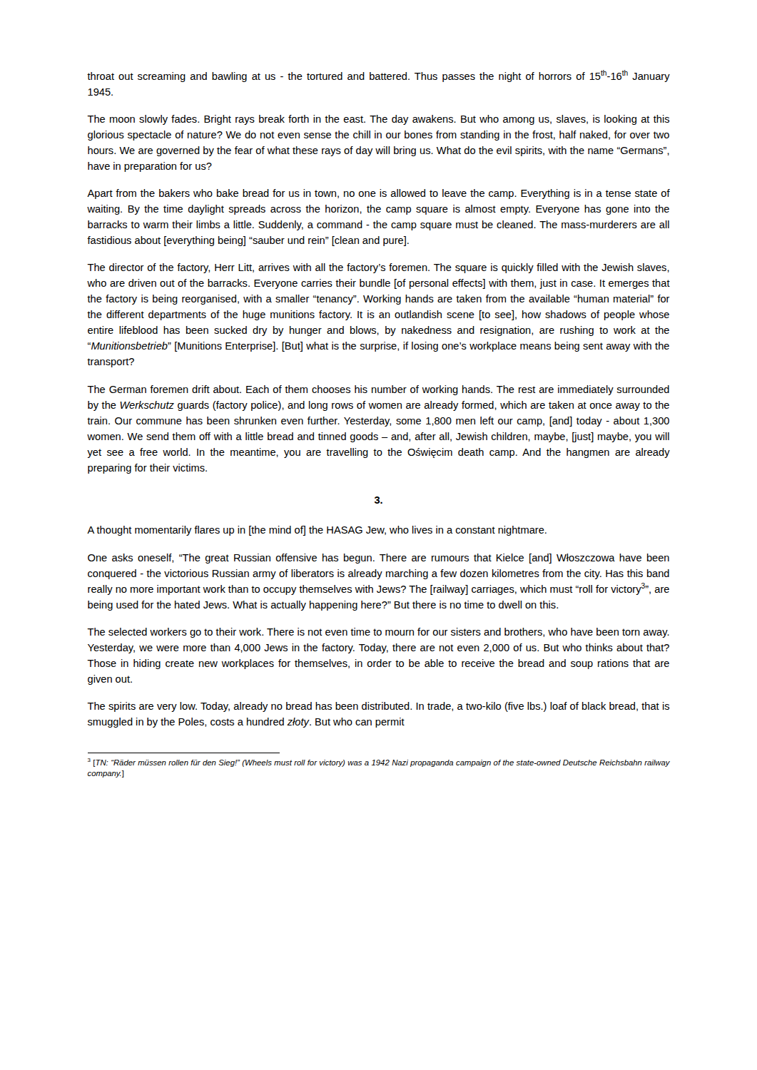throat out screaming and bawling at us - the tortured and battered. Thus passes the night of horrors of 15th-16th January 1945.
The moon slowly fades. Bright rays break forth in the east. The day awakens. But who among us, slaves, is looking at this glorious spectacle of nature? We do not even sense the chill in our bones from standing in the frost, half naked, for over two hours. We are governed by the fear of what these rays of day will bring us. What do the evil spirits, with the name “Germans”, have in preparation for us?
Apart from the bakers who bake bread for us in town, no one is allowed to leave the camp. Everything is in a tense state of waiting. By the time daylight spreads across the horizon, the camp square is almost empty. Everyone has gone into the barracks to warm their limbs a little. Suddenly, a command - the camp square must be cleaned. The mass-murderers are all fastidious about [everything being] “sauber und rein” [clean and pure].
The director of the factory, Herr Litt, arrives with all the factory’s foremen. The square is quickly filled with the Jewish slaves, who are driven out of the barracks. Everyone carries their bundle [of personal effects] with them, just in case. It emerges that the factory is being reorganised, with a smaller “tenancy”. Working hands are taken from the available “human material” for the different departments of the huge munitions factory. It is an outlandish scene [to see], how shadows of people whose entire lifeblood has been sucked dry by hunger and blows, by nakedness and resignation, are rushing to work at the “Munitionsbetrieb” [Munitions Enterprise]. [But] what is the surprise, if losing one’s workplace means being sent away with the transport?
The German foremen drift about. Each of them chooses his number of working hands. The rest are immediately surrounded by the Werkschutz guards (factory police), and long rows of women are already formed, which are taken at once away to the train. Our commune has been shrunken even further. Yesterday, some 1,800 men left our camp, [and] today - about 1,300 women. We send them off with a little bread and tinned goods – and, after all, Jewish children, maybe, [just] maybe, you will yet see a free world. In the meantime, you are travelling to the Oświęcim death camp. And the hangmen are already preparing for their victims.
3.
A thought momentarily flares up in [the mind of] the HASAG Jew, who lives in a constant nightmare.
One asks oneself, “The great Russian offensive has begun. There are rumours that Kielce [and] Włoszczowa have been conquered - the victorious Russian army of liberators is already marching a few dozen kilometres from the city. Has this band really no more important work than to occupy themselves with Jews? The [railway] carriages, which must “roll for victory3”, are being used for the hated Jews. What is actually happening here?” But there is no time to dwell on this.
The selected workers go to their work. There is not even time to mourn for our sisters and brothers, who have been torn away. Yesterday, we were more than 4,000 Jews in the factory. Today, there are not even 2,000 of us. But who thinks about that? Those in hiding create new workplaces for themselves, in order to be able to receive the bread and soup rations that are given out.
The spirits are very low. Today, already no bread has been distributed. In trade, a two-kilo (five lbs.) loaf of black bread, that is smuggled in by the Poles, costs a hundred złoty. But who can permit
3 [TN: “Räder müssen rollen für den Sieg!” (Wheels must roll for victory) was a 1942 Nazi propaganda campaign of the state-owned Deutsche Reichsbahn railway company.]